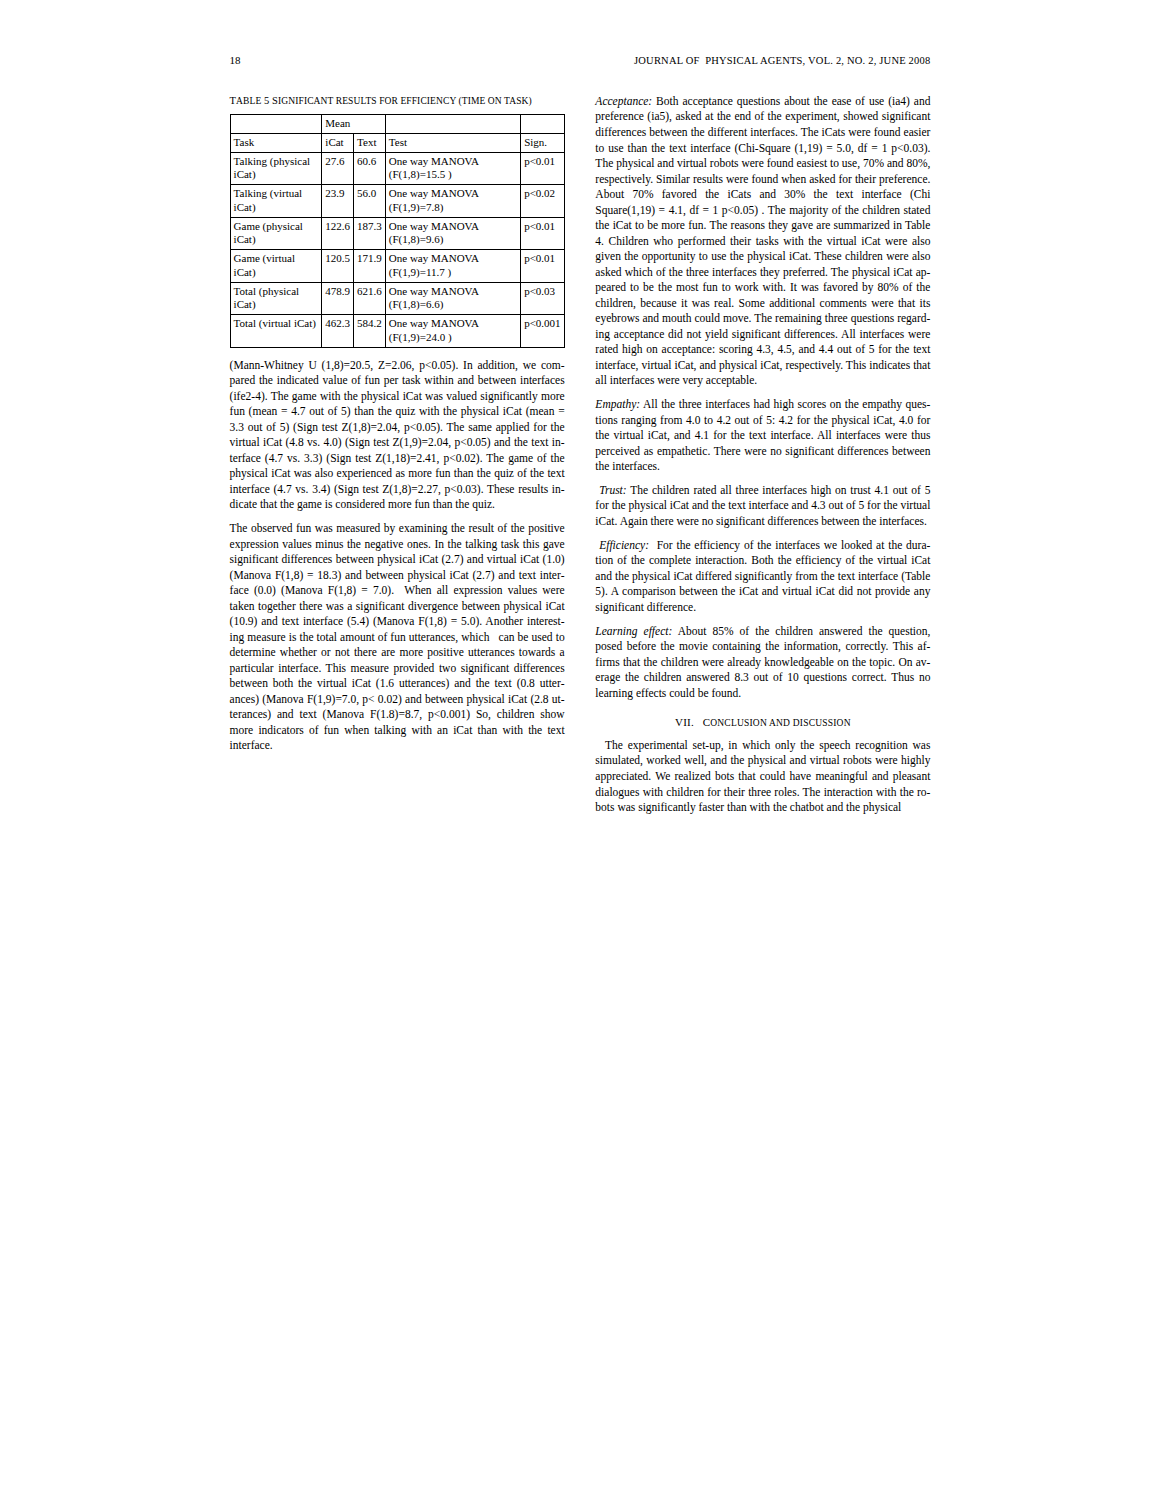18
JOURNAL OF PHYSICAL AGENTS, VOL. 2, NO. 2, JUNE 2008
TABLE 5 SIGNIFICANT RESULTS FOR EFFICIENCY (TIME ON TASK)
| | Mean | | |
| Task | iCat | Text | Test | Sign. |
| Talking (physical iCat) | 27.6 | 60.6 | One way MANOVA (F(1,8)=15.5 ) | p<0.01 |
| Talking (virtual iCat) | 23.9 | 56.0 | One way MANOVA (F(1,9)=7.8) | p<0.02 |
| Game (physical iCat) | 122.6 | 187.3 | One way MANOVA (F(1,8)=9.6) | p<0.01 |
| Game (virtual iCat) | 120.5 | 171.9 | One way MANOVA (F(1,9)=11.7 ) | p<0.01 |
| Total (physical iCat) | 478.9 | 621.6 | One way MANOVA (F(1,8)=6.6) | p<0.03 |
| Total (virtual iCat) | 462.3 | 584.2 | One way MANOVA (F(1,9)=24.0 ) | p<0.001 |
(Mann-Whitney U (1,8)=20.5, Z=2.06, p<0.05). In addition, we compared the indicated value of fun per task within and between interfaces (ife2-4). The game with the physical iCat was valued significantly more fun (mean = 4.7 out of 5) than the quiz with the physical iCat (mean = 3.3 out of 5) (Sign test Z(1,8)=2.04, p<0.05). The same applied for the virtual iCat (4.8 vs. 4.0) (Sign test Z(1,9)=2.04, p<0.05) and the text interface (4.7 vs. 3.3) (Sign test Z(1,18)=2.41, p<0.02). The game of the physical iCat was also experienced as more fun than the quiz of the text interface (4.7 vs. 3.4) (Sign test Z(1,8)=2.27, p<0.03). These results indicate that the game is considered more fun than the quiz.
The observed fun was measured by examining the result of the positive expression values minus the negative ones. In the talking task this gave significant differences between physical iCat (2.7) and virtual iCat (1.0) (Manova F(1,8) = 18.3) and between physical iCat (2.7) and text interface (0.0) (Manova F(1,8) = 7.0). When all expression values were taken together there was a significant divergence between physical iCat (10.9) and text interface (5.4) (Manova F(1,8) = 5.0). Another interesting measure is the total amount of fun utterances, which can be used to determine whether or not there are more positive utterances towards a particular interface. This measure provided two significant differences between both the virtual iCat (1.6 utterances) and the text (0.8 utterances) (Manova F(1,9)=7.0, p< 0.02) and between physical iCat (2.8 utterances) and text (Manova F(1.8)=8.7, p<0.001) So, children show more indicators of fun when talking with an iCat than with the text interface.
Acceptance: Both acceptance questions about the ease of use (ia4) and preference (ia5), asked at the end of the experiment, showed significant differences between the different interfaces. The iCats were found easier to use than the text interface (Chi-Square (1,19) = 5.0, df = 1 p<0.03). The physical and virtual robots were found easiest to use, 70% and 80%, respectively. Similar results were found when asked for their preference. About 70% favored the iCats and 30% the text interface (Chi Square(1,19) = 4.1, df = 1 p<0.05) . The majority of the children stated the iCat to be more fun. The reasons they gave are summarized in Table 4. Children who performed their tasks with the virtual iCat were also given the opportunity to use the physical iCat. These children were also asked which of the three interfaces they preferred. The physical iCat appeared to be the most fun to work with. It was favored by 80% of the children, because it was real. Some additional comments were that its eyebrows and mouth could move. The remaining three questions regarding acceptance did not yield significant differences. All interfaces were rated high on acceptance: scoring 4.3, 4.5, and 4.4 out of 5 for the text interface, virtual iCat, and physical iCat, respectively. This indicates that all interfaces were very acceptable.
Empathy: All the three interfaces had high scores on the empathy questions ranging from 4.0 to 4.2 out of 5: 4.2 for the physical iCat, 4.0 for the virtual iCat, and 4.1 for the text interface. All interfaces were thus perceived as empathetic. There were no significant differences between the interfaces.
Trust: The children rated all three interfaces high on trust 4.1 out of 5 for the physical iCat and the text interface and 4.3 out of 5 for the virtual iCat. Again there were no significant differences between the interfaces.
Efficiency: For the efficiency of the interfaces we looked at the duration of the complete interaction. Both the efficiency of the virtual iCat and the physical iCat differed significantly from the text interface (Table 5). A comparison between the iCat and virtual iCat did not provide any significant difference.
Learning effect: About 85% of the children answered the question, posed before the movie containing the information, correctly. This affirms that the children were already knowledgeable on the topic. On average the children answered 8.3 out of 10 questions correct. Thus no learning effects could be found.
VII. CONCLUSION AND DISCUSSION
The experimental set-up, in which only the speech recognition was simulated, worked well, and the physical and virtual robots were highly appreciated. We realized bots that could have meaningful and pleasant dialogues with children for their three roles. The interaction with the robots was significantly faster than with the chatbot and the physical